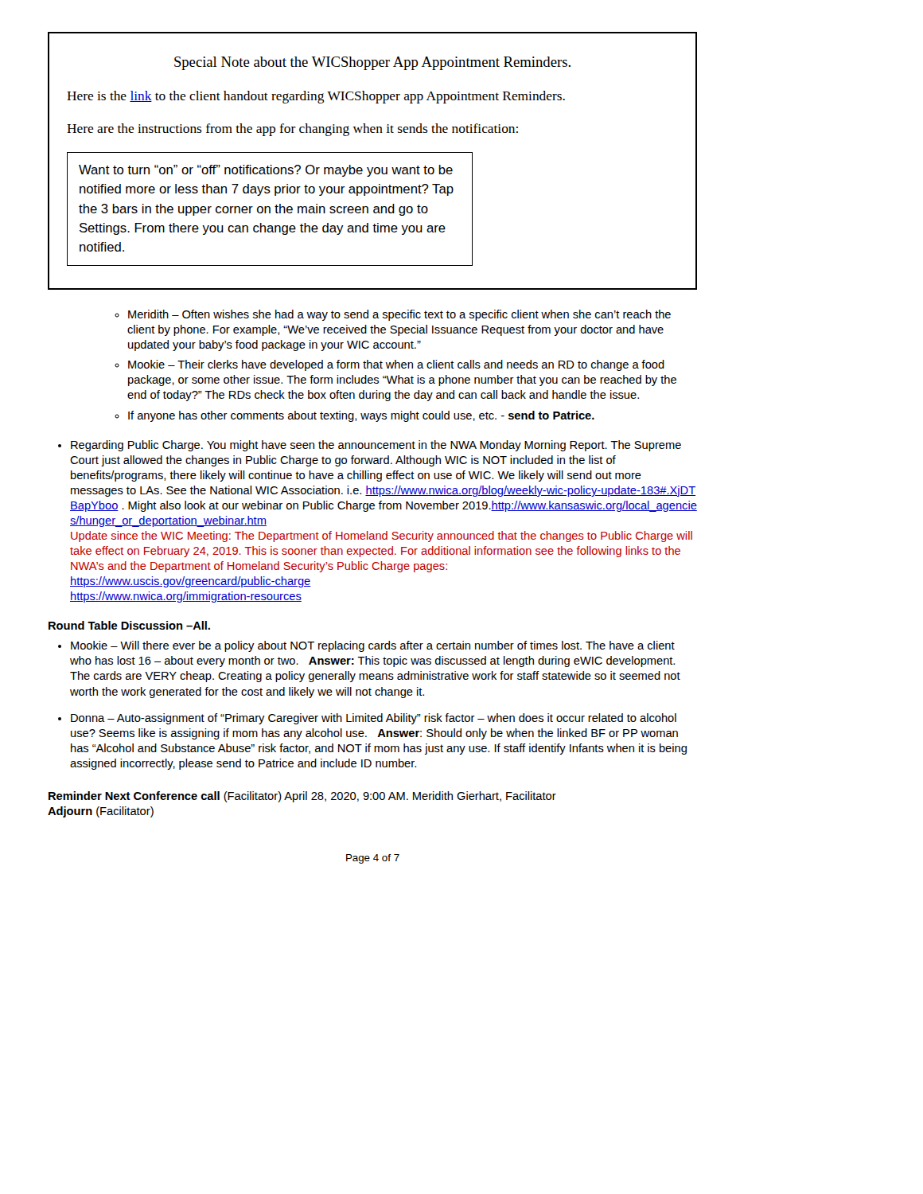Special Note about the WICShopper App Appointment Reminders.
Here is the link to the client handout regarding WICShopper app Appointment Reminders.
Here are the instructions from the app for changing when it sends the notification:
Want to turn “on” or “off” notifications? Or maybe you want to be notified more or less than 7 days prior to your appointment? Tap the 3 bars in the upper corner on the main screen and go to Settings. From there you can change the day and time you are notified.
Meridith – Often wishes she had a way to send a specific text to a specific client when she can’t reach the client by phone. For example, “We’ve received the Special Issuance Request from your doctor and have updated your baby’s food package in your WIC account.”
Mookie – Their clerks have developed a form that when a client calls and needs an RD to change a food package, or some other issue. The form includes “What is a phone number that you can be reached by the end of today?” The RDs check the box often during the day and can call back and handle the issue.
If anyone has other comments about texting, ways might could use, etc. - send to Patrice.
Regarding Public Charge. You might have seen the announcement in the NWA Monday Morning Report. The Supreme Court just allowed the changes in Public Charge to go forward. Although WIC is NOT included in the list of benefits/programs, there likely will continue to have a chilling effect on use of WIC. We likely will send out more messages to LAs. See the National WIC Association. i.e. https://www.nwica.org/blog/weekly-wic-policy-update-183#.XjDTBapYboo . Might also look at our webinar on Public Charge from November 2019.http://www.kansaswic.org/local_agencies/hunger_or_deportation_webinar.htm
Update since the WIC Meeting: The Department of Homeland Security announced that the changes to Public Charge will take effect on February 24, 2019. This is sooner than expected. For additional information see the following links to the NWA’s and the Department of Homeland Security’s Public Charge pages:
https://www.uscis.gov/greencard/public-charge
https://www.nwica.org/immigration-resources
Round Table Discussion –All.
Mookie – Will there ever be a policy about NOT replacing cards after a certain number of times lost. The have a client who has lost 16 – about every month or two. Answer: This topic was discussed at length during eWIC development. The cards are VERY cheap. Creating a policy generally means administrative work for staff statewide so it seemed not worth the work generated for the cost and likely we will not change it.
Donna – Auto-assignment of “Primary Caregiver with Limited Ability” risk factor – when does it occur related to alcohol use? Seems like is assigning if mom has any alcohol use. Answer: Should only be when the linked BF or PP woman has “Alcohol and Substance Abuse” risk factor, and NOT if mom has just any use. If staff identify Infants when it is being assigned incorrectly, please send to Patrice and include ID number.
Reminder Next Conference call (Facilitator) April 28, 2020, 9:00 AM. Meridith Gierhart, Facilitator
Adjourn (Facilitator)
Page 4 of 7